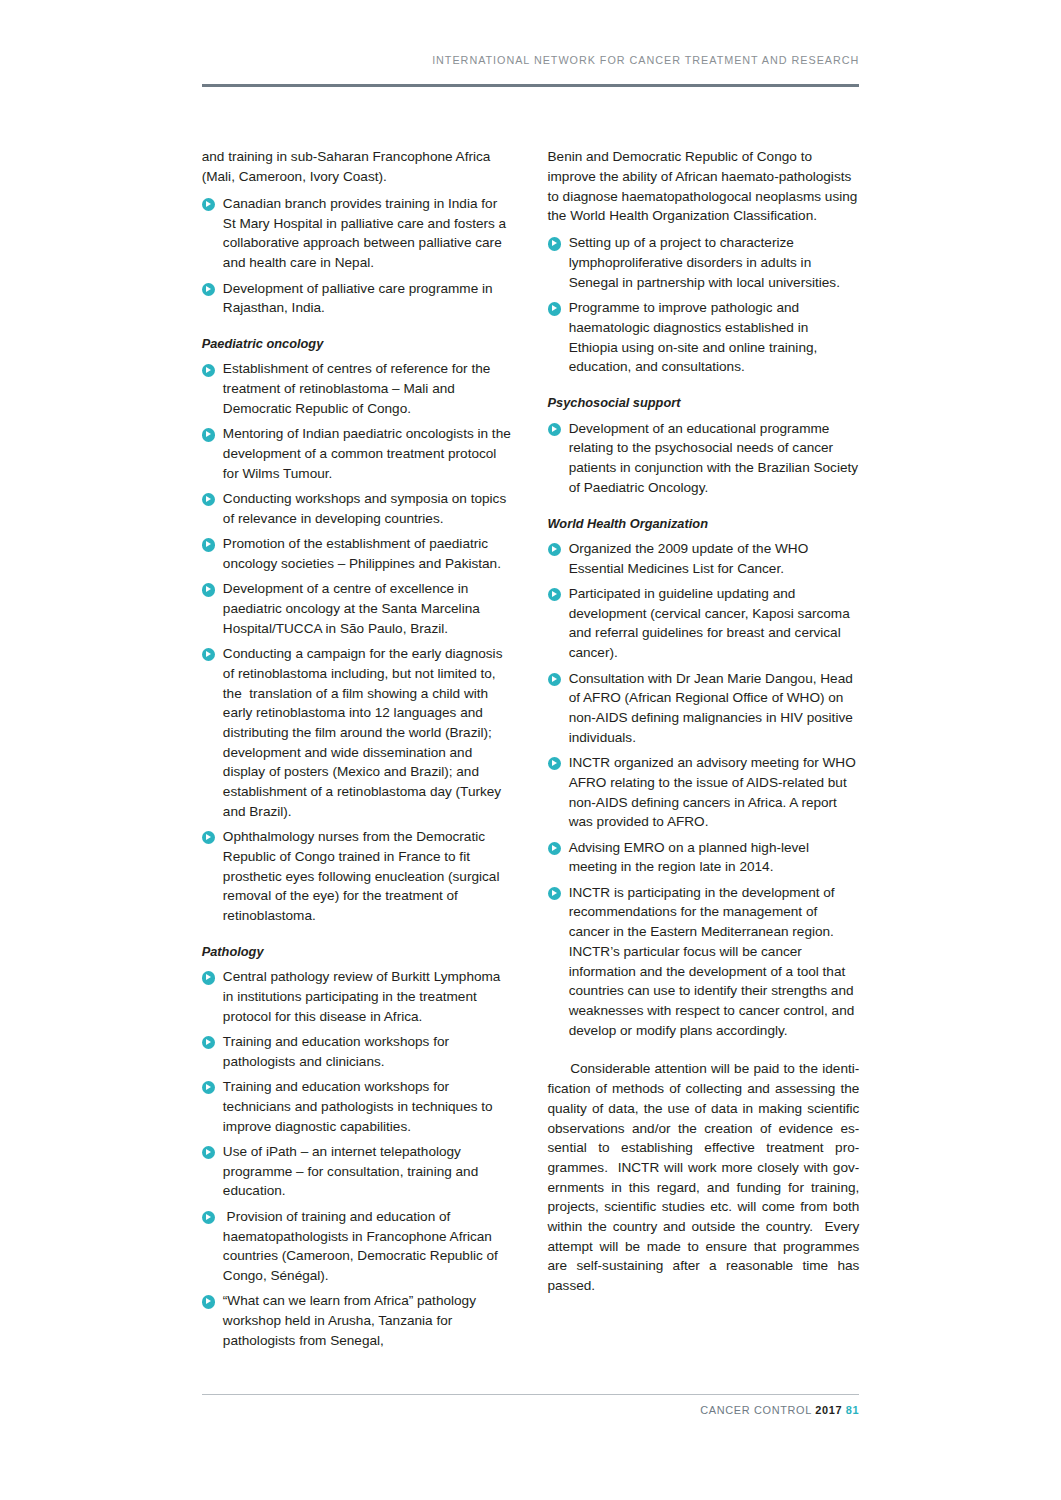International Network for Cancer Treatment and Research
and training in sub-Saharan Francophone Africa (Mali, Cameroon, Ivory Coast).
Canadian branch provides training in India for St Mary Hospital in palliative care and fosters a collaborative approach between palliative care and health care in Nepal.
Development of palliative care programme in Rajasthan, India.
Paediatric oncology
Establishment of centres of reference for the treatment of retinoblastoma – Mali and Democratic Republic of Congo.
Mentoring of Indian paediatric oncologists in the development of a common treatment protocol for Wilms Tumour.
Conducting workshops and symposia on topics of relevance in developing countries.
Promotion of the establishment of paediatric oncology societies – Philippines and Pakistan.
Development of a centre of excellence in paediatric oncology at the Santa Marcelina Hospital/TUCCA in São Paulo, Brazil.
Conducting a campaign for the early diagnosis of retinoblastoma including, but not limited to, the translation of a film showing a child with early retinoblastoma into 12 languages and distributing the film around the world (Brazil); development and wide dissemination and display of posters (Mexico and Brazil); and establishment of a retinoblastoma day (Turkey and Brazil).
Ophthalmology nurses from the Democratic Republic of Congo trained in France to fit prosthetic eyes following enucleation (surgical removal of the eye) for the treatment of retinoblastoma.
Pathology
Central pathology review of Burkitt Lymphoma in institutions participating in the treatment protocol for this disease in Africa.
Training and education workshops for pathologists and clinicians.
Training and education workshops for technicians and pathologists in techniques to improve diagnostic capabilities.
Use of iPath – an internet telepathology programme – for consultation, training and education.
Provision of training and education of haematopathologists in Francophone African countries (Cameroon, Democratic Republic of Congo, Sénégal).
“What can we learn from Africa” pathology workshop held in Arusha, Tanzania for pathologists from Senegal,
Benin and Democratic Republic of Congo to improve the ability of African haemato-pathologists to diagnose haematopathologocal neoplasms using the World Health Organization Classification.
Setting up of a project to characterize lymphoproliferative disorders in adults in Senegal in partnership with local universities.
Programme to improve pathologic and haematologic diagnostics established in Ethiopia using on-site and online training, education, and consultations.
Psychosocial support
Development of an educational programme relating to the psychosocial needs of cancer patients in conjunction with the Brazilian Society of Paediatric Oncology.
World Health Organization
Organized the 2009 update of the WHO Essential Medicines List for Cancer.
Participated in guideline updating and development (cervical cancer, Kaposi sarcoma and referral guidelines for breast and cervical cancer).
Consultation with Dr Jean Marie Dangou, Head of AFRO (African Regional Office of WHO) on non-AIDS defining malignancies in HIV positive individuals.
INCTR organized an advisory meeting for WHO AFRO relating to the issue of AIDS-related but non-AIDS defining cancers in Africa. A report was provided to AFRO.
Advising EMRO on a planned high-level meeting in the region late in 2014.
INCTR is participating in the development of recommendations for the management of cancer in the Eastern Mediterranean region. INCTR’s particular focus will be cancer information and the development of a tool that countries can use to identify their strengths and weaknesses with respect to cancer control, and develop or modify plans accordingly.
Considerable attention will be paid to the identification of methods of collecting and assessing the quality of data, the use of data in making scientific observations and/or the creation of evidence essential to establishing effective treatment programmes. INCTR will work more closely with governments in this regard, and funding for training, projects, scientific studies etc. will come from both within the country and outside the country. Every attempt will be made to ensure that programmes are self-sustaining after a reasonable time has passed.
Cancer Control 2017 81